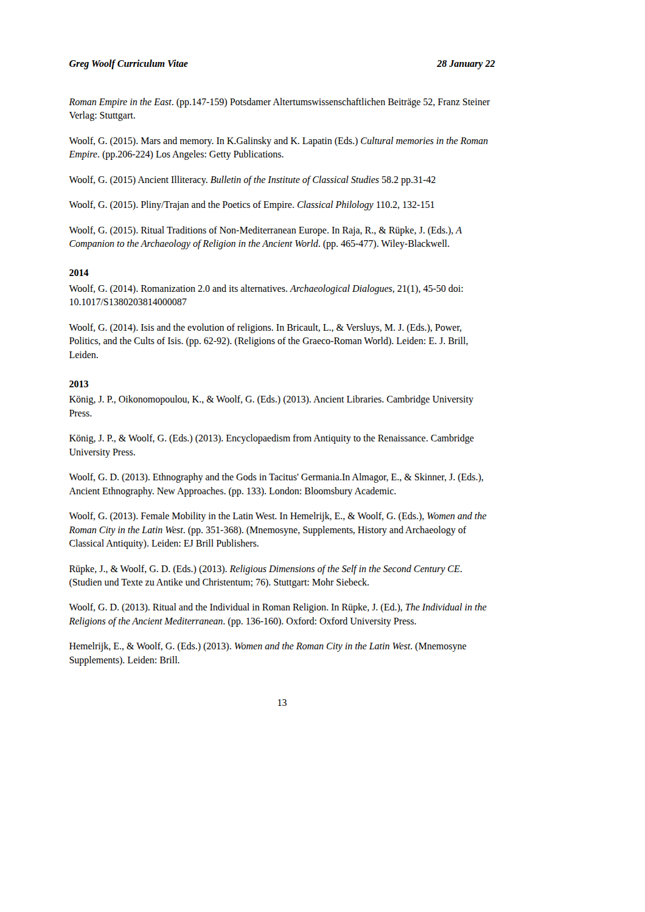Greg Woolf Curriculum Vitae 28 January 22
Roman Empire in the East. (pp.147-159) Potsdamer Altertumswissenschaftlichen Beiträge 52, Franz Steiner Verlag: Stuttgart.
Woolf, G. (2015). Mars and memory. In K.Galinsky and K. Lapatin (Eds.) Cultural memories in the Roman Empire. (pp.206-224) Los Angeles: Getty Publications.
Woolf, G. (2015) Ancient Illiteracy. Bulletin of the Institute of Classical Studies 58.2 pp.31-42
Woolf, G. (2015). Pliny/Trajan and the Poetics of Empire. Classical Philology 110.2, 132-151
Woolf, G. (2015). Ritual Traditions of Non-Mediterranean Europe. In Raja, R., & Rüpke, J. (Eds.), A Companion to the Archaeology of Religion in the Ancient World. (pp. 465-477). Wiley-Blackwell.
2014
Woolf, G. (2014). Romanization 2.0 and its alternatives. Archaeological Dialogues, 21(1), 45-50 doi: 10.1017/S1380203814000087
Woolf, G. (2014). Isis and the evolution of religions. In Bricault, L., & Versluys, M. J. (Eds.), Power, Politics, and the Cults of Isis. (pp. 62-92). (Religions of the Graeco-Roman World). Leiden: E. J. Brill, Leiden.
2013
König, J. P., Oikonomopoulou, K., & Woolf, G. (Eds.) (2013). Ancient Libraries. Cambridge University Press.
König, J. P., & Woolf, G. (Eds.) (2013). Encyclopaedism from Antiquity to the Renaissance. Cambridge University Press.
Woolf, G. D. (2013). Ethnography and the Gods in Tacitus' Germania.In Almagor, E., & Skinner, J. (Eds.), Ancient Ethnography. New Approaches. (pp. 133). London: Bloomsbury Academic.
Woolf, G. (2013). Female Mobility in the Latin West. In Hemelrijk, E., & Woolf, G. (Eds.), Women and the Roman City in the Latin West. (pp. 351-368). (Mnemosyne, Supplements, History and Archaeology of Classical Antiquity). Leiden: EJ Brill Publishers.
Rüpke, J., & Woolf, G. D. (Eds.) (2013). Religious Dimensions of the Self in the Second Century CE. (Studien und Texte zu Antike und Christentum; 76). Stuttgart: Mohr Siebeck.
Woolf, G. D. (2013). Ritual and the Individual in Roman Religion. In Rüpke, J. (Ed.), The Individual in the Religions of the Ancient Mediterranean. (pp. 136-160). Oxford: Oxford University Press.
Hemelrijk, E., & Woolf, G. (Eds.) (2013). Women and the Roman City in the Latin West. (Mnemosyne Supplements). Leiden: Brill.
13